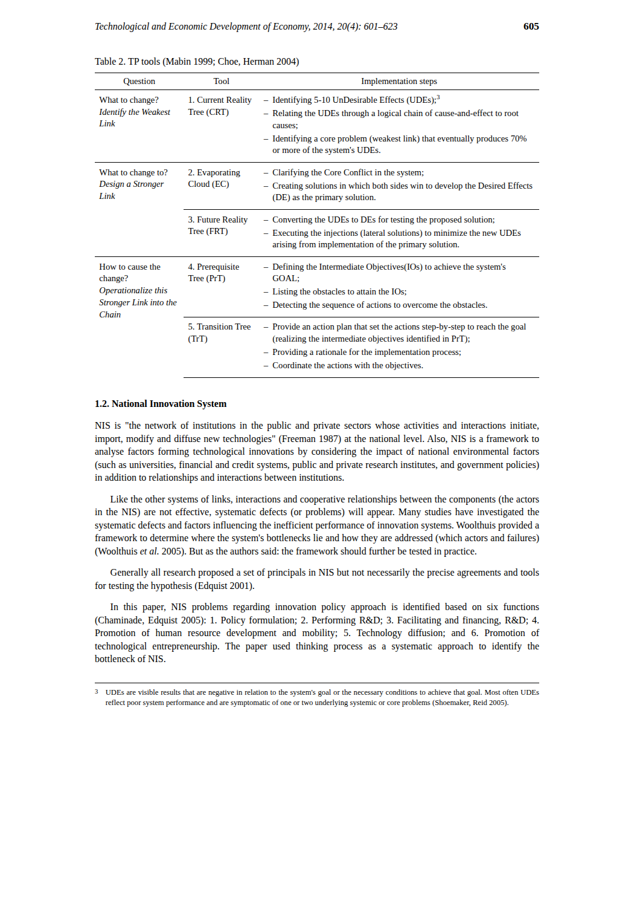Technological and Economic Development of Economy, 2014, 20(4): 601–623 605
Table 2. TP tools (Mabin 1999; Choe, Herman 2004)
| Question | Tool | Implementation steps |
| --- | --- | --- |
| What to change? Identify the Weakest Link | 1. Current Reality Tree (CRT) | Identifying 5-10 UnDesirable Effects (UDEs); 3 Relating the UDEs through a logical chain of cause-and-effect to root causes; Identifying a core problem (weakest link) that eventually produces 70% or more of the system's UDEs. |
| What to change to? Design a Stronger Link | 2. Evaporating Cloud (EC) | Clarifying the Core Conflict in the system; Creating solutions in which both sides win to develop the Desired Effects (DE) as the primary solution. |
| 3. Future Reality Tree (FRT) | Converting the UDEs to DEs for testing the proposed solution; Executing the injections (lateral solutions) to minimize the new UDEs arising from implementation of the primary solution. |
| How to cause the change? Operationalize this Stronger Link into the Chain | 4. Prerequisite Tree (PrT) | Defining the Intermediate Objectives(IOs) to achieve the system's GOAL; Listing the obstacles to attain the IOs; Detecting the sequence of actions to overcome the obstacles. |
| 5. Transition Tree (TrT) | Provide an action plan that set the actions step-by-step to reach the goal (realizing the intermediate objectives identified in PrT); Providing a rationale for the implementation process; Coordinate the actions with the objectives. |
1.2. National Innovation System
NIS is "the network of institutions in the public and private sectors whose activities and interactions initiate, import, modify and diffuse new technologies" (Freeman 1987) at the national level. Also, NIS is a framework to analyse factors forming technological innovations by considering the impact of national environmental factors (such as universities, financial and credit systems, public and private research institutes, and government policies) in addition to relationships and interactions between institutions.
Like the other systems of links, interactions and cooperative relationships between the components (the actors in the NIS) are not effective, systematic defects (or problems) will appear. Many studies have investigated the systematic defects and factors influencing the inefficient performance of innovation systems. Woolthuis provided a framework to determine where the system's bottlenecks lie and how they are addressed (which actors and failures) (Woolthuis et al. 2005). But as the authors said: the framework should further be tested in practice.
Generally all research proposed a set of principals in NIS but not necessarily the precise agreements and tools for testing the hypothesis (Edquist 2001).
In this paper, NIS problems regarding innovation policy approach is identified based on six functions (Chaminade, Edquist 2005): 1. Policy formulation; 2. Performing R&D; 3. Facilitating and financing, R&D; 4. Promotion of human resource development and mobility; 5. Technology diffusion; and 6. Promotion of technological entrepreneurship. The paper used thinking process as a systematic approach to identify the bottleneck of NIS.
3 UDEs are visible results that are negative in relation to the system's goal or the necessary conditions to achieve that goal. Most often UDEs reflect poor system performance and are symptomatic of one or two underlying systemic or core problems (Shoemaker, Reid 2005).